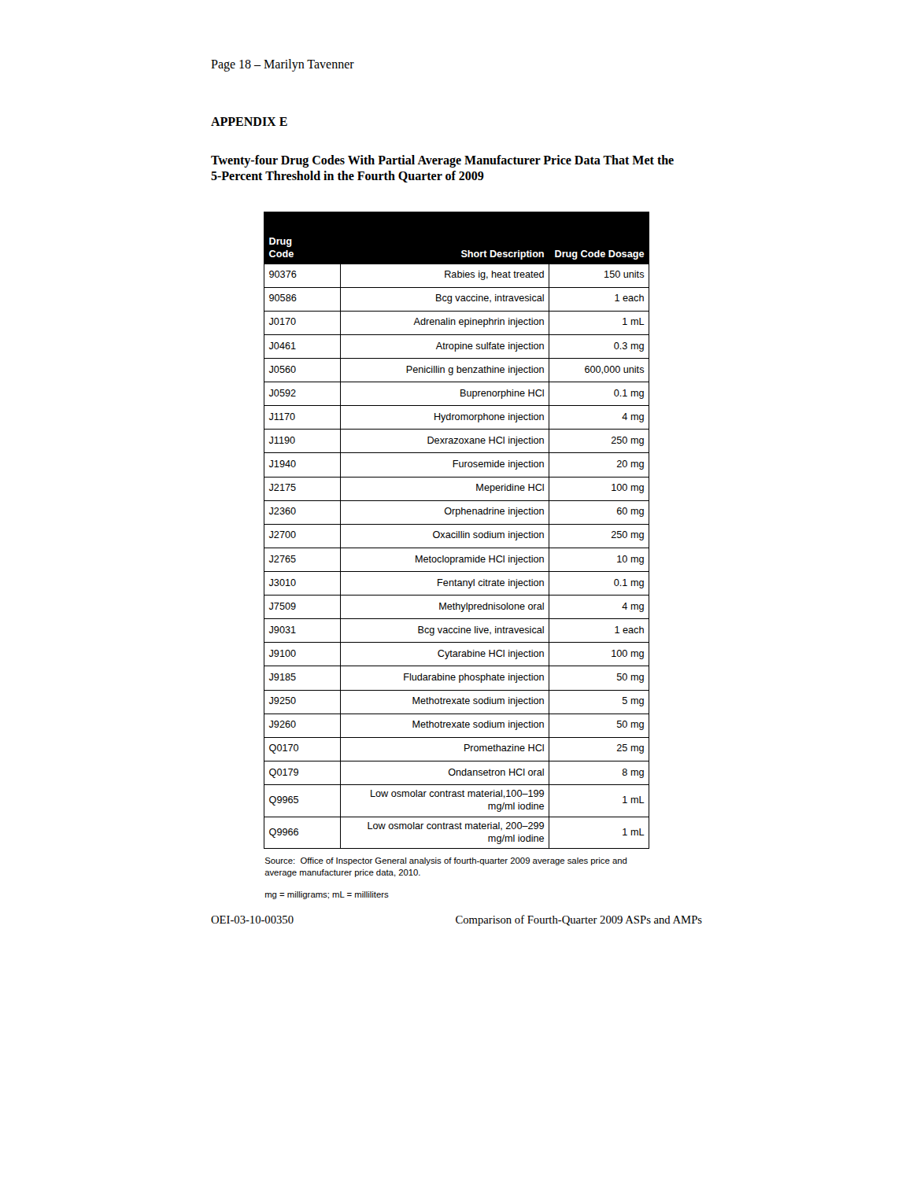Page 18 – Marilyn Tavenner
APPENDIX E
Twenty-four Drug Codes With Partial Average Manufacturer Price Data That Met the
5-Percent Threshold in the Fourth Quarter of 2009
| Drug Code | Short Description | Drug Code Dosage |
| --- | --- | --- |
| 90376 | Rabies ig, heat treated | 150 units |
| 90586 | Bcg vaccine, intravesical | 1 each |
| J0170 | Adrenalin epinephrin injection | 1 mL |
| J0461 | Atropine sulfate injection | 0.3 mg |
| J0560 | Penicillin g benzathine injection | 600,000 units |
| J0592 | Buprenorphine HCl | 0.1 mg |
| J1170 | Hydromorphone injection | 4 mg |
| J1190 | Dexrazoxane HCl injection | 250 mg |
| J1940 | Furosemide injection | 20 mg |
| J2175 | Meperidine HCl | 100 mg |
| J2360 | Orphenadrine injection | 60 mg |
| J2700 | Oxacillin sodium injection | 250 mg |
| J2765 | Metoclopramide HCl injection | 10 mg |
| J3010 | Fentanyl citrate injection | 0.1 mg |
| J7509 | Methylprednisolone oral | 4 mg |
| J9031 | Bcg vaccine live, intravesical | 1 each |
| J9100 | Cytarabine HCl injection | 100 mg |
| J9185 | Fludarabine phosphate injection | 50 mg |
| J9250 | Methotrexate sodium injection | 5 mg |
| J9260 | Methotrexate sodium injection | 50 mg |
| Q0170 | Promethazine HCl | 25 mg |
| Q0179 | Ondansetron HCl oral | 8 mg |
| Q9965 | Low osmolar contrast material,100–199 mg/ml iodine | 1 mL |
| Q9966 | Low osmolar contrast material, 200–299 mg/ml iodine | 1 mL |
Source: Office of Inspector General analysis of fourth-quarter 2009 average sales price and average manufacturer price data, 2010.
mg = milligrams; mL = milliliters
OEI-03-10-00350 Comparison of Fourth-Quarter 2009 ASPs and AMPs